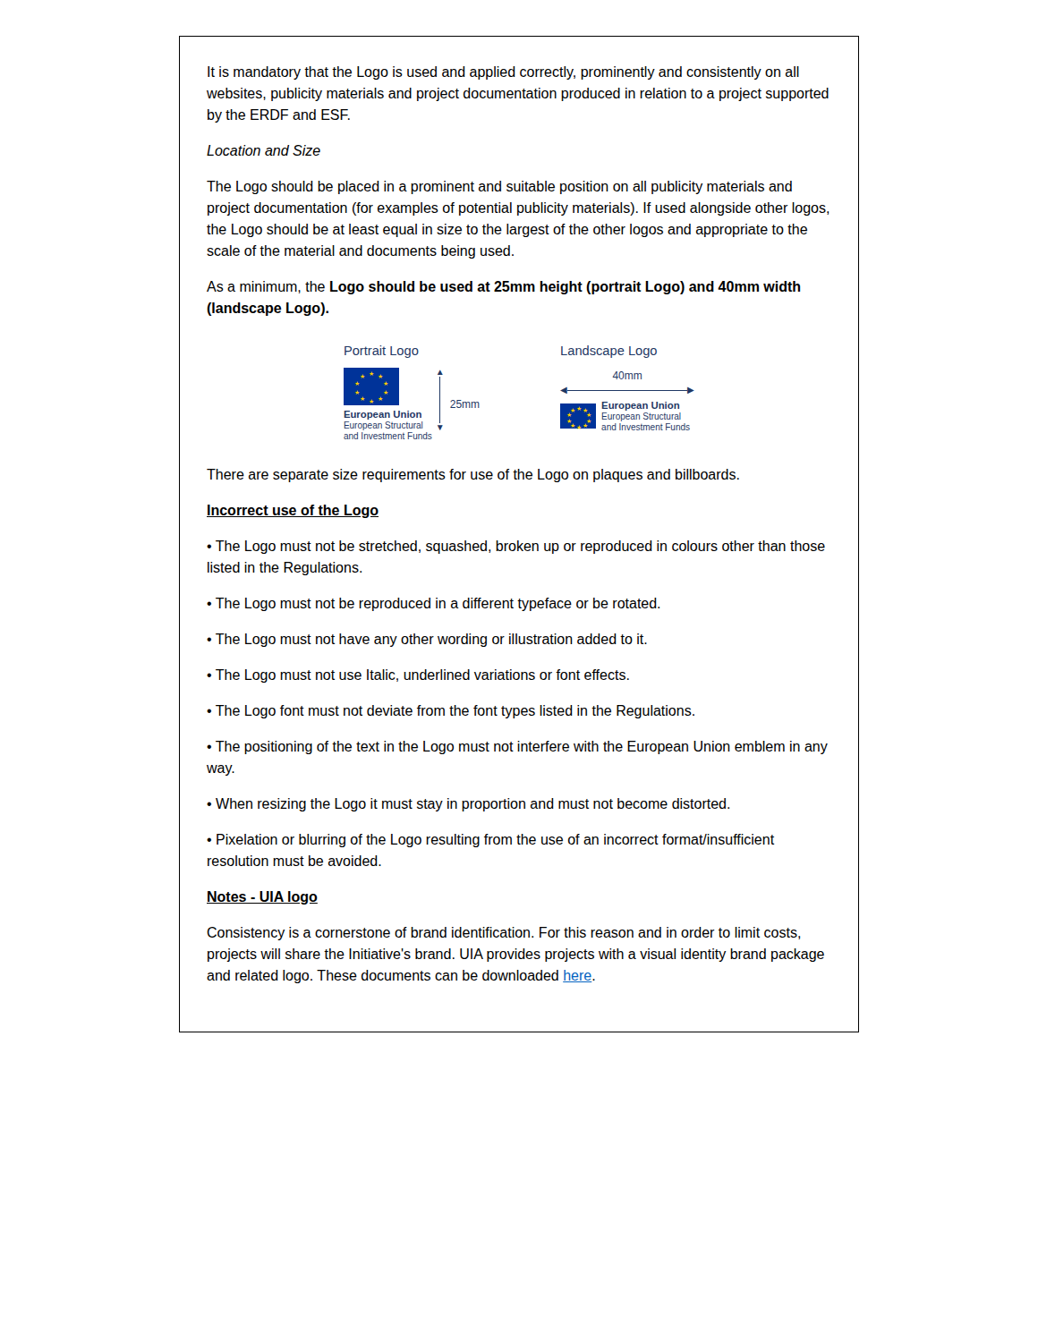It is mandatory that the Logo is used and applied correctly, prominently and consistently on all websites, publicity materials and project documentation produced in relation to a project supported by the ERDF and ESF.
Location and Size
The Logo should be placed in a prominent and suitable position on all publicity materials and project documentation (for examples of potential publicity materials). If used alongside other logos, the Logo should be at least equal in size to the largest of the other logos and appropriate to the scale of the material and documents being used.
As a minimum, the Logo should be used at 25mm height (portrait Logo) and 40mm width (landscape Logo).
Portrait Logo
★ ★ ★ ★ ★ ★ ★ ★ ★ ★
European Union European Structural
and Investment Funds
▲ ▼
25mm
Landscape Logo
40mm
◀ ▶
★ ★ ★ ★ ★ ★ ★ ★ ★ ★
European Union European Structural
and Investment Funds
There are separate size requirements for use of the Logo on plaques and billboards.
Incorrect use of the Logo
• The Logo must not be stretched, squashed, broken up or reproduced in colours other than those listed in the Regulations.
• The Logo must not be reproduced in a different typeface or be rotated.
• The Logo must not have any other wording or illustration added to it.
• The Logo must not use Italic, underlined variations or font effects.
• The Logo font must not deviate from the font types listed in the Regulations.
• The positioning of the text in the Logo must not interfere with the European Union emblem in any way.
• When resizing the Logo it must stay in proportion and must not become distorted.
• Pixelation or blurring of the Logo resulting from the use of an incorrect format/insufficient resolution must be avoided.
Notes - UIA logo
Consistency is a cornerstone of brand identification. For this reason and in order to limit costs, projects will share the Initiative's brand. UIA provides projects with a visual identity brand package and related logo. These documents can be downloaded here.